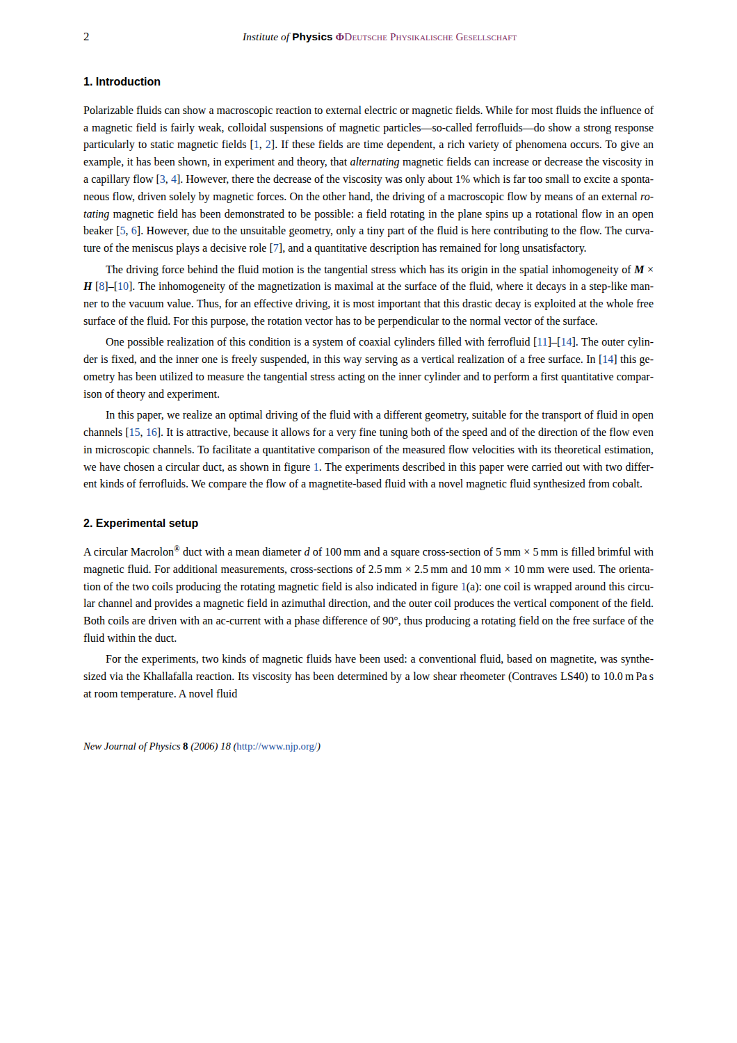2
Institute of Physics ΦDeutsche Physikalische Gesellschaft
1. Introduction
Polarizable fluids can show a macroscopic reaction to external electric or magnetic fields. While for most fluids the influence of a magnetic field is fairly weak, colloidal suspensions of magnetic particles—so-called ferrofluids—do show a strong response particularly to static magnetic fields [1, 2]. If these fields are time dependent, a rich variety of phenomena occurs. To give an example, it has been shown, in experiment and theory, that alternating magnetic fields can increase or decrease the viscosity in a capillary flow [3, 4]. However, there the decrease of the viscosity was only about 1% which is far too small to excite a spontaneous flow, driven solely by magnetic forces. On the other hand, the driving of a macroscopic flow by means of an external rotating magnetic field has been demonstrated to be possible: a field rotating in the plane spins up a rotational flow in an open beaker [5, 6]. However, due to the unsuitable geometry, only a tiny part of the fluid is here contributing to the flow. The curvature of the meniscus plays a decisive role [7], and a quantitative description has remained for long unsatisfactory.
The driving force behind the fluid motion is the tangential stress which has its origin in the spatial inhomogeneity of M × H [8]–[10]. The inhomogeneity of the magnetization is maximal at the surface of the fluid, where it decays in a step-like manner to the vacuum value. Thus, for an effective driving, it is most important that this drastic decay is exploited at the whole free surface of the fluid. For this purpose, the rotation vector has to be perpendicular to the normal vector of the surface.
One possible realization of this condition is a system of coaxial cylinders filled with ferrofluid [11]–[14]. The outer cylinder is fixed, and the inner one is freely suspended, in this way serving as a vertical realization of a free surface. In [14] this geometry has been utilized to measure the tangential stress acting on the inner cylinder and to perform a first quantitative comparison of theory and experiment.
In this paper, we realize an optimal driving of the fluid with a different geometry, suitable for the transport of fluid in open channels [15, 16]. It is attractive, because it allows for a very fine tuning both of the speed and of the direction of the flow even in microscopic channels. To facilitate a quantitative comparison of the measured flow velocities with its theoretical estimation, we have chosen a circular duct, as shown in figure 1. The experiments described in this paper were carried out with two different kinds of ferrofluids. We compare the flow of a magnetite-based fluid with a novel magnetic fluid synthesized from cobalt.
2. Experimental setup
A circular Macrolon® duct with a mean diameter d of 100 mm and a square cross-section of 5 mm × 5 mm is filled brimful with magnetic fluid. For additional measurements, cross-sections of 2.5 mm × 2.5 mm and 10 mm × 10 mm were used. The orientation of the two coils producing the rotating magnetic field is also indicated in figure 1(a): one coil is wrapped around this circular channel and provides a magnetic field in azimuthal direction, and the outer coil produces the vertical component of the field. Both coils are driven with an ac-current with a phase difference of 90°, thus producing a rotating field on the free surface of the fluid within the duct.
For the experiments, two kinds of magnetic fluids have been used: a conventional fluid, based on magnetite, was synthesized via the Khallafalla reaction. Its viscosity has been determined by a low shear rheometer (Contraves LS40) to 10.0 m Pa s at room temperature. A novel fluid
New Journal of Physics 8 (2006) 18 (http://www.njp.org/)